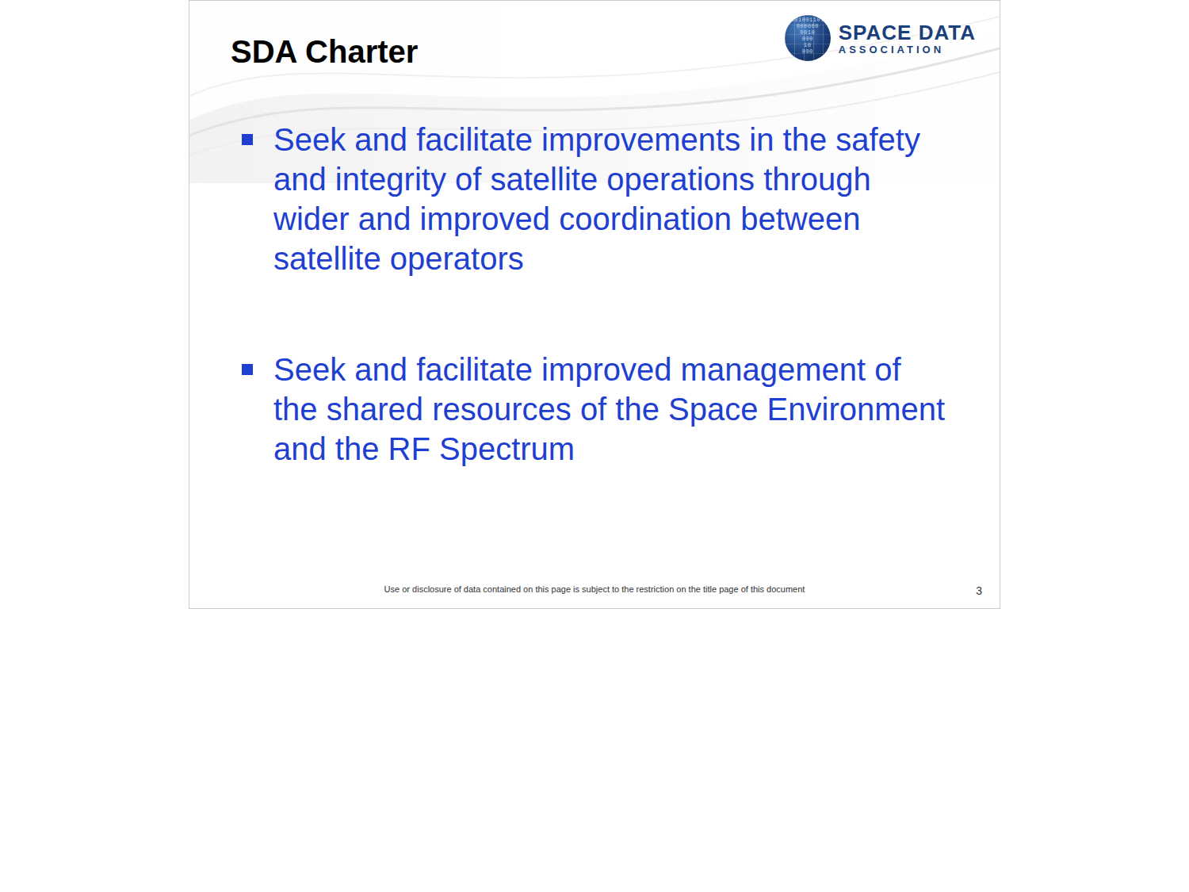SDA Charter
01010011010
000000
0010
000
10
000
SPACE DATA
ASSOCIATION
Seek and facilitate improvements in the safety and integrity of satellite operations through wider and improved coordination between satellite operators
Seek and facilitate improved management of the shared resources of the Space Environment and the RF Spectrum
Use or disclosure of data contained on this page is subject to the restriction on the title page of this document
3